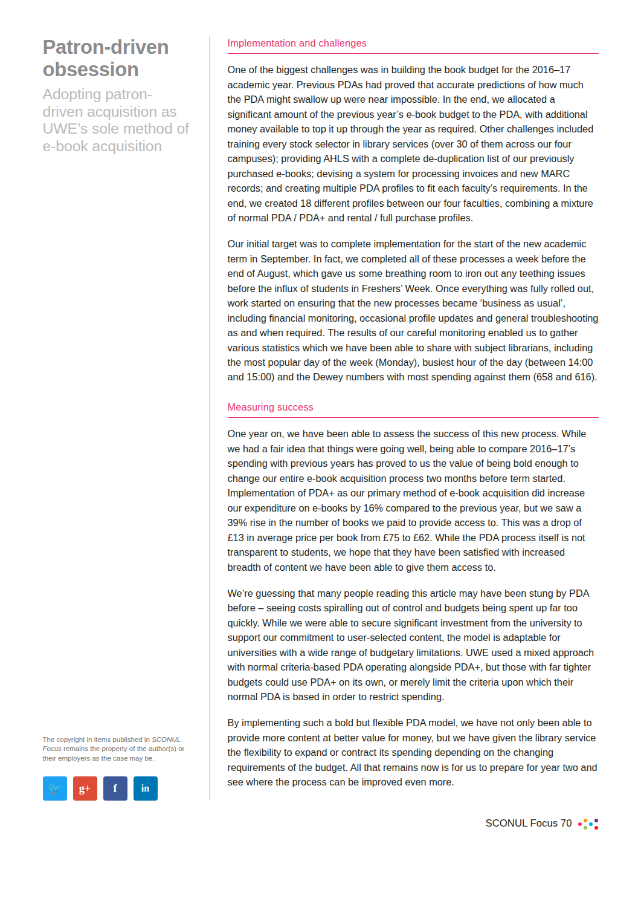Patron-driven obsession
Adopting patron-driven acquisition as UWE’s sole method of e-book acquisition
The copyright in items published in SCONUL Focus remains the property of the author(s) or their employers as the case may be.
🐦 g+ f in
Implementation and challenges
One of the biggest challenges was in building the book budget for the 2016–17 academic year. Previous PDAs had proved that accurate predictions of how much the PDA might swallow up were near impossible. In the end, we allocated a significant amount of the previous year’s e-book budget to the PDA, with additional money available to top it up through the year as required. Other challenges included training every stock selector in library services (over 30 of them across our four campuses); providing AHLS with a complete de-duplication list of our previously purchased e-books; devising a system for processing invoices and new MARC records; and creating multiple PDA profiles to fit each faculty’s requirements. In the end, we created 18 different profiles between our four faculties, combining a mixture of normal PDA / PDA+ and rental / full purchase profiles.
Our initial target was to complete implementation for the start of the new academic term in September. In fact, we completed all of these processes a week before the end of August, which gave us some breathing room to iron out any teething issues before the influx of students in Freshers’ Week. Once everything was fully rolled out, work started on ensuring that the new processes became ‘business as usual’, including financial monitoring, occasional profile updates and general troubleshooting as and when required. The results of our careful monitoring enabled us to gather various statistics which we have been able to share with subject librarians, including the most popular day of the week (Monday), busiest hour of the day (between 14:00 and 15:00) and the Dewey numbers with most spending against them (658 and 616).
Measuring success
One year on, we have been able to assess the success of this new process. While we had a fair idea that things were going well, being able to compare 2016–17’s spending with previous years has proved to us the value of being bold enough to change our entire e-book acquisition process two months before term started. Implementation of PDA+ as our primary method of e-book acquisition did increase our expenditure on e-books by 16% compared to the previous year, but we saw a 39% rise in the number of books we paid to provide access to. This was a drop of £13 in average price per book from £75 to £62. While the PDA process itself is not transparent to students, we hope that they have been satisfied with increased breadth of content we have been able to give them access to.
We’re guessing that many people reading this article may have been stung by PDA before – seeing costs spiralling out of control and budgets being spent up far too quickly. While we were able to secure significant investment from the university to support our commitment to user-selected content, the model is adaptable for universities with a wide range of budgetary limitations. UWE used a mixed approach with normal criteria-based PDA operating alongside PDA+, but those with far tighter budgets could use PDA+ on its own, or merely limit the criteria upon which their normal PDA is based in order to restrict spending.
By implementing such a bold but flexible PDA model, we have not only been able to provide more content at better value for money, but we have given the library service the flexibility to expand or contract its spending depending on the changing requirements of the budget. All that remains now is for us to prepare for year two and see where the process can be improved even more.
SCONUL Focus 70